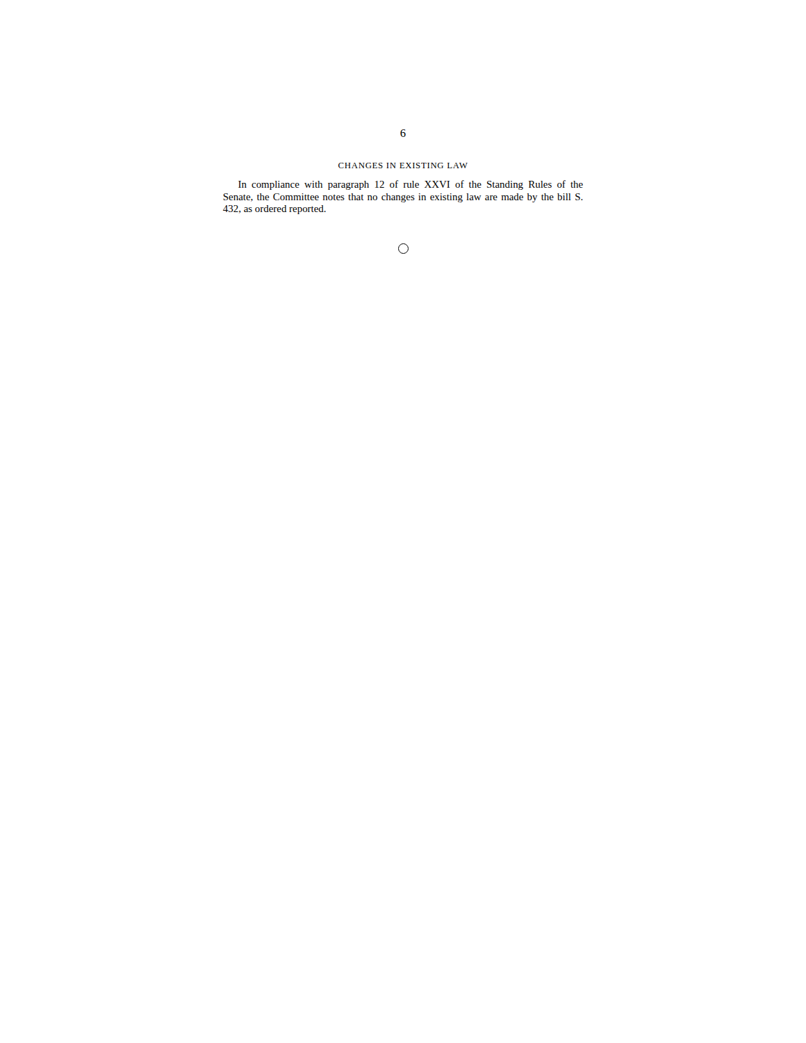6
Changes in Existing Law
In compliance with paragraph 12 of rule XXVI of the Standing Rules of the Senate, the Committee notes that no changes in exist­ing law are made by the bill S. 432, as ordered reported.